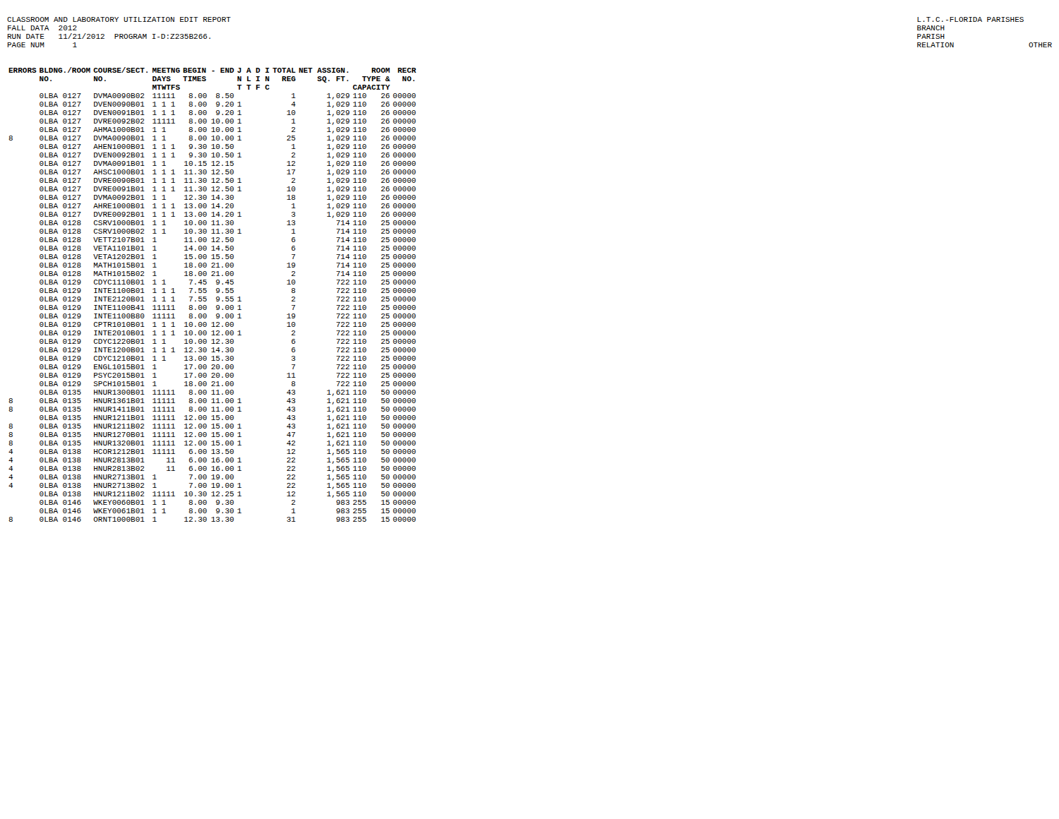CLASSROOM AND LABORATORY UTILIZATION EDIT REPORT FALL DATA 2012 RUN DATE 11/21/2012 PROGRAM I-D:Z235B266. PAGE NUM 1
L.T.C.-FLORIDA PARISHES BRANCH PARISH RELATION OTHER
| ERRORS | BLDNG./ROOM NO. | COURSE/SECT. NO. | MEETNG DAYS MTWTFS | BEGIN - END TIMES | J A D I N L I N T T F C | TOTAL REG | NET ASSIGN. SQ. FT. | ROOM TYPE & CAPACITY | RECR NO. |
| --- | --- | --- | --- | --- | --- | --- | --- | --- | --- |
| | 0LBA 0127 | DVMA0090B02 | 11111 | 8.00 | 8.50 | | 1 | 1,029 | 110 26 | 00000 |
| | 0LBA 0127 | DVEN0090B01 | 1 1 1 | 8.00 | 9.20 | 1 | 4 | 1,029 | 110 26 | 00000 |
| | 0LBA 0127 | DVEN0091B01 | 1 1 1 | 8.00 | 9.20 | 1 | 10 | 1,029 | 110 26 | 00000 |
| | 0LBA 0127 | DVRE0092B02 | 11111 | 8.00 | 10.00 | 1 | 1 | 1,029 | 110 26 | 00000 |
| | 0LBA 0127 | AHMA1000B01 | 1 1 | 8.00 | 10.00 | 1 | 2 | 1,029 | 110 26 | 00000 |
| 8 | 0LBA 0127 | DVMA0090B01 | 1 1 | 8.00 | 10.00 | 1 | 25 | 1,029 | 110 26 | 00000 |
| | 0LBA 0127 | AHEN1000B01 | 1 1 1 | 9.30 | 10.50 | | 1 | 1,029 | 110 26 | 00000 |
| | 0LBA 0127 | DVEN0092B01 | 1 1 1 | 9.30 | 10.50 | 1 | 2 | 1,029 | 110 26 | 00000 |
| | 0LBA 0127 | DVMA0091B01 | 1 1 | 10.15 | 12.15 | | 12 | 1,029 | 110 26 | 00000 |
| | 0LBA 0127 | AHSC1000B01 | 1 1 1 | 11.30 | 12.50 | | 17 | 1,029 | 110 26 | 00000 |
| | 0LBA 0127 | DVRE0090B01 | 1 1 1 | 11.30 | 12.50 | 1 | 2 | 1,029 | 110 26 | 00000 |
| | 0LBA 0127 | DVRE0091B01 | 1 1 1 | 11.30 | 12.50 | 1 | 10 | 1,029 | 110 26 | 00000 |
| | 0LBA 0127 | DVMA0092B01 | 1 1 | 12.30 | 14.30 | | 18 | 1,029 | 110 26 | 00000 |
| | 0LBA 0127 | AHRE1000B01 | 1 1 1 | 13.00 | 14.20 | | 1 | 1,029 | 110 26 | 00000 |
| | 0LBA 0127 | DVRE0092B01 | 1 1 1 | 13.00 | 14.20 | 1 | 3 | 1,029 | 110 26 | 00000 |
| | 0LBA 0128 | CSRV1000B01 | 1 1 | 10.00 | 11.30 | | 13 | 714 | 110 25 | 00000 |
| | 0LBA 0128 | CSRV1000B02 | 1 1 | 10.30 | 11.30 | 1 | 1 | 714 | 110 25 | 00000 |
| | 0LBA 0128 | VETT2107B01 | 1 | 11.00 | 12.50 | | 6 | 714 | 110 25 | 00000 |
| | 0LBA 0128 | VETA1101B01 | 1 | 14.00 | 14.50 | | 6 | 714 | 110 25 | 00000 |
| | 0LBA 0128 | VETA1202B01 | 1 | 15.00 | 15.50 | | 7 | 714 | 110 25 | 00000 |
| | 0LBA 0128 | MATH1015B01 | 1 | 18.00 | 21.00 | | 19 | 714 | 110 25 | 00000 |
| | 0LBA 0128 | MATH1015B02 | 1 | 18.00 | 21.00 | | 2 | 714 | 110 25 | 00000 |
| | 0LBA 0129 | CDYC1110B01 | 1 1 | 7.45 | 9.45 | | 10 | 722 | 110 25 | 00000 |
| | 0LBA 0129 | INTE1100B01 | 1 1 1 | 7.55 | 9.55 | | 8 | 722 | 110 25 | 00000 |
| | 0LBA 0129 | INTE2120B01 | 1 1 1 | 7.55 | 9.55 | 1 | 2 | 722 | 110 25 | 00000 |
| | 0LBA 0129 | INTE1100B41 | 11111 | 8.00 | 9.00 | 1 | 7 | 722 | 110 25 | 00000 |
| | 0LBA 0129 | INTE1100B80 | 11111 | 8.00 | 9.00 | 1 | 19 | 722 | 110 25 | 00000 |
| | 0LBA 0129 | CPTR1010B01 | 1 1 1 | 10.00 | 12.00 | | 10 | 722 | 110 25 | 00000 |
| | 0LBA 0129 | INTE2010B01 | 1 1 1 | 10.00 | 12.00 | 1 | 2 | 722 | 110 25 | 00000 |
| | 0LBA 0129 | CDYC1220B01 | 1 1 | 10.00 | 12.30 | | 6 | 722 | 110 25 | 00000 |
| | 0LBA 0129 | INTE1200B01 | 1 1 1 | 12.30 | 14.30 | | 6 | 722 | 110 25 | 00000 |
| | 0LBA 0129 | CDYC1210B01 | 1 1 | 13.00 | 15.30 | | 3 | 722 | 110 25 | 00000 |
| | 0LBA 0129 | ENGL1015B01 | 1 | 17.00 | 20.00 | | 7 | 722 | 110 25 | 00000 |
| | 0LBA 0129 | PSYC2015B01 | 1 | 17.00 | 20.00 | | 11 | 722 | 110 25 | 00000 |
| | 0LBA 0129 | SPCH1015B01 | 1 | 18.00 | 21.00 | | 8 | 722 | 110 25 | 00000 |
| | 0LBA 0135 | HNUR1300B01 | 11111 | 8.00 | 11.00 | | 43 | 1,621 | 110 50 | 00000 |
| 8 | 0LBA 0135 | HNUR1361B01 | 11111 | 8.00 | 11.00 | 1 | 43 | 1,621 | 110 50 | 00000 |
| 8 | 0LBA 0135 | HNUR1411B01 | 11111 | 8.00 | 11.00 | 1 | 43 | 1,621 | 110 50 | 00000 |
| | 0LBA 0135 | HNUR1211B01 | 11111 | 12.00 | 15.00 | | 43 | 1,621 | 110 50 | 00000 |
| 8 | 0LBA 0135 | HNUR1211B02 | 11111 | 12.00 | 15.00 | 1 | 43 | 1,621 | 110 50 | 00000 |
| 8 | 0LBA 0135 | HNUR1270B01 | 11111 | 12.00 | 15.00 | 1 | 47 | 1,621 | 110 50 | 00000 |
| 8 | 0LBA 0135 | HNUR1320B01 | 11111 | 12.00 | 15.00 | 1 | 42 | 1,621 | 110 50 | 00000 |
| 4 | 0LBA 0138 | HCOR1212B01 | 11111 | 6.00 | 13.50 | | 12 | 1,565 | 110 50 | 00000 |
| 4 | 0LBA 0138 | HNUR2813B01 | 11 | 6.00 | 16.00 | 1 | 22 | 1,565 | 110 50 | 00000 |
| 4 | 0LBA 0138 | HNUR2813B02 | 11 | 6.00 | 16.00 | 1 | 22 | 1,565 | 110 50 | 00000 |
| 4 | 0LBA 0138 | HNUR2713B01 | 1 | 7.00 | 19.00 | | 22 | 1,565 | 110 50 | 00000 |
| 4 | 0LBA 0138 | HNUR2713B02 | 1 | 7.00 | 19.00 | 1 | 22 | 1,565 | 110 50 | 00000 |
| | 0LBA 0138 | HNUR1211B02 | 11111 | 10.30 | 12.25 | 1 | 12 | 1,565 | 110 50 | 00000 |
| | 0LBA 0146 | WKEY0060B01 | 1 1 | 8.00 | 9.30 | | 2 | 983 | 255 15 | 00000 |
| | 0LBA 0146 | WKEY0061B01 | 1 1 | 8.00 | 9.30 | 1 | 1 | 983 | 255 15 | 00000 |
| 8 | 0LBA 0146 | ORNT1000B01 | 1 | 12.30 | 13.30 | | 31 | 983 | 255 15 | 00000 |